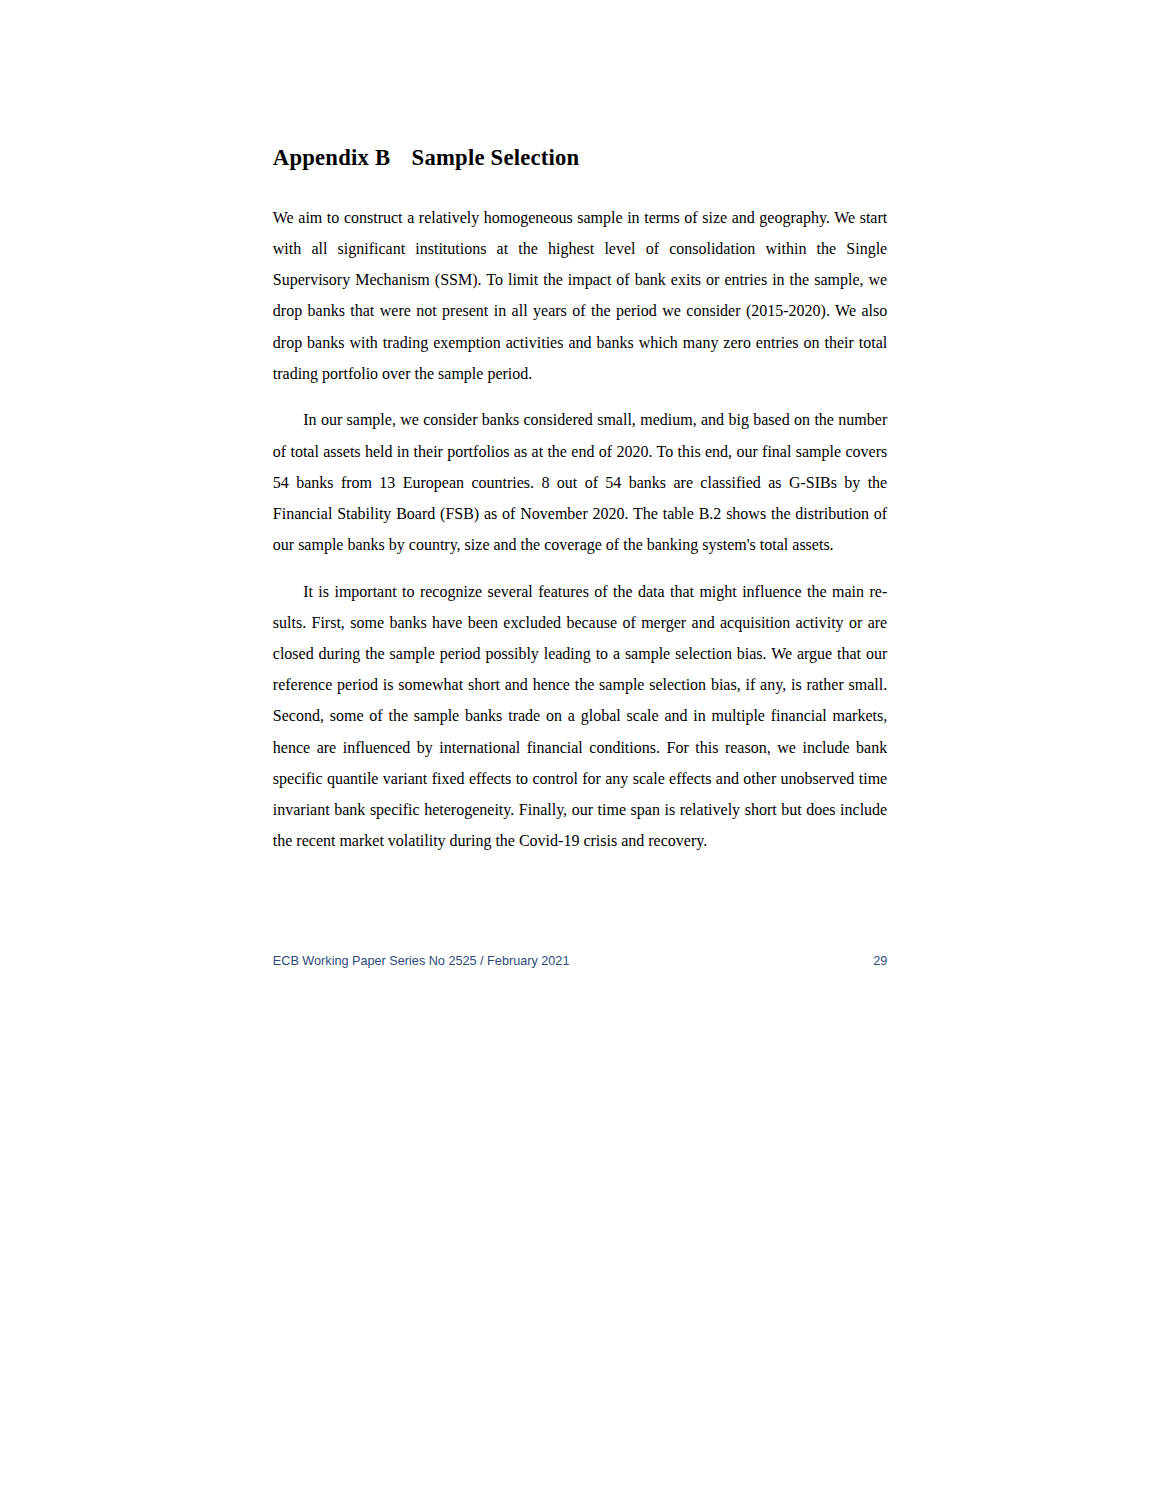Appendix B Sample Selection
We aim to construct a relatively homogeneous sample in terms of size and geography. We start with all significant institutions at the highest level of consolidation within the Single Supervisory Mechanism (SSM). To limit the impact of bank exits or entries in the sample, we drop banks that were not present in all years of the period we consider (2015-2020). We also drop banks with trading exemption activities and banks which many zero entries on their total trading portfolio over the sample period.
In our sample, we consider banks considered small, medium, and big based on the number of total assets held in their portfolios as at the end of 2020. To this end, our final sample covers 54 banks from 13 European countries. 8 out of 54 banks are classified as G-SIBs by the Financial Stability Board (FSB) as of November 2020. The table B.2 shows the distribution of our sample banks by country, size and the coverage of the banking system's total assets.
It is important to recognize several features of the data that might influence the main results. First, some banks have been excluded because of merger and acquisition activity or are closed during the sample period possibly leading to a sample selection bias. We argue that our reference period is somewhat short and hence the sample selection bias, if any, is rather small. Second, some of the sample banks trade on a global scale and in multiple financial markets, hence are influenced by international financial conditions. For this reason, we include bank specific quantile variant fixed effects to control for any scale effects and other unobserved time invariant bank specific heterogeneity. Finally, our time span is relatively short but does include the recent market volatility during the Covid-19 crisis and recovery.
ECB Working Paper Series No 2525 / February 2021 29